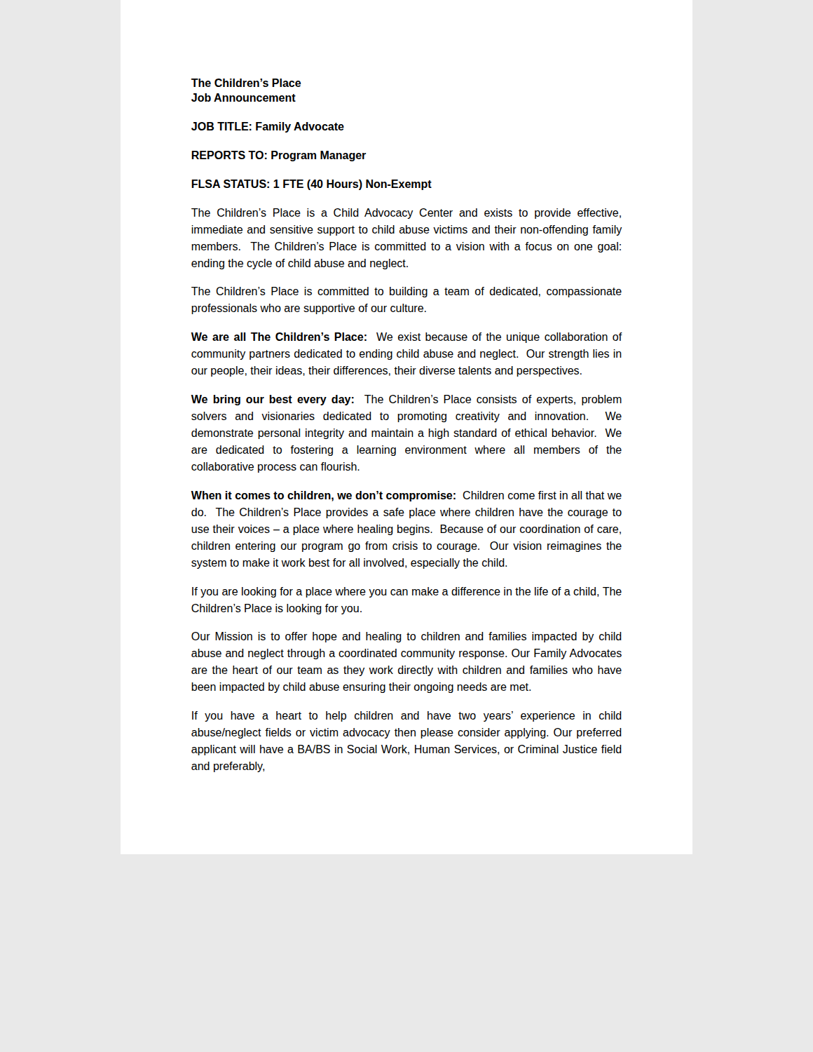The Children’s Place
Job Announcement
JOB TITLE: Family Advocate
REPORTS TO: Program Manager
FLSA STATUS: 1 FTE (40 Hours) Non-Exempt
The Children’s Place is a Child Advocacy Center and exists to provide effective, immediate and sensitive support to child abuse victims and their non-offending family members. The Children’s Place is committed to a vision with a focus on one goal: ending the cycle of child abuse and neglect.
The Children’s Place is committed to building a team of dedicated, compassionate professionals who are supportive of our culture.
We are all The Children’s Place: We exist because of the unique collaboration of community partners dedicated to ending child abuse and neglect. Our strength lies in our people, their ideas, their differences, their diverse talents and perspectives.
We bring our best every day: The Children’s Place consists of experts, problem solvers and visionaries dedicated to promoting creativity and innovation. We demonstrate personal integrity and maintain a high standard of ethical behavior. We are dedicated to fostering a learning environment where all members of the collaborative process can flourish.
When it comes to children, we don’t compromise: Children come first in all that we do. The Children’s Place provides a safe place where children have the courage to use their voices – a place where healing begins. Because of our coordination of care, children entering our program go from crisis to courage. Our vision reimagines the system to make it work best for all involved, especially the child.
If you are looking for a place where you can make a difference in the life of a child, The Children’s Place is looking for you.
Our Mission is to offer hope and healing to children and families impacted by child abuse and neglect through a coordinated community response. Our Family Advocates are the heart of our team as they work directly with children and families who have been impacted by child abuse ensuring their ongoing needs are met.
If you have a heart to help children and have two years’ experience in child abuse/neglect fields or victim advocacy then please consider applying. Our preferred applicant will have a BA/BS in Social Work, Human Services, or Criminal Justice field and preferably,